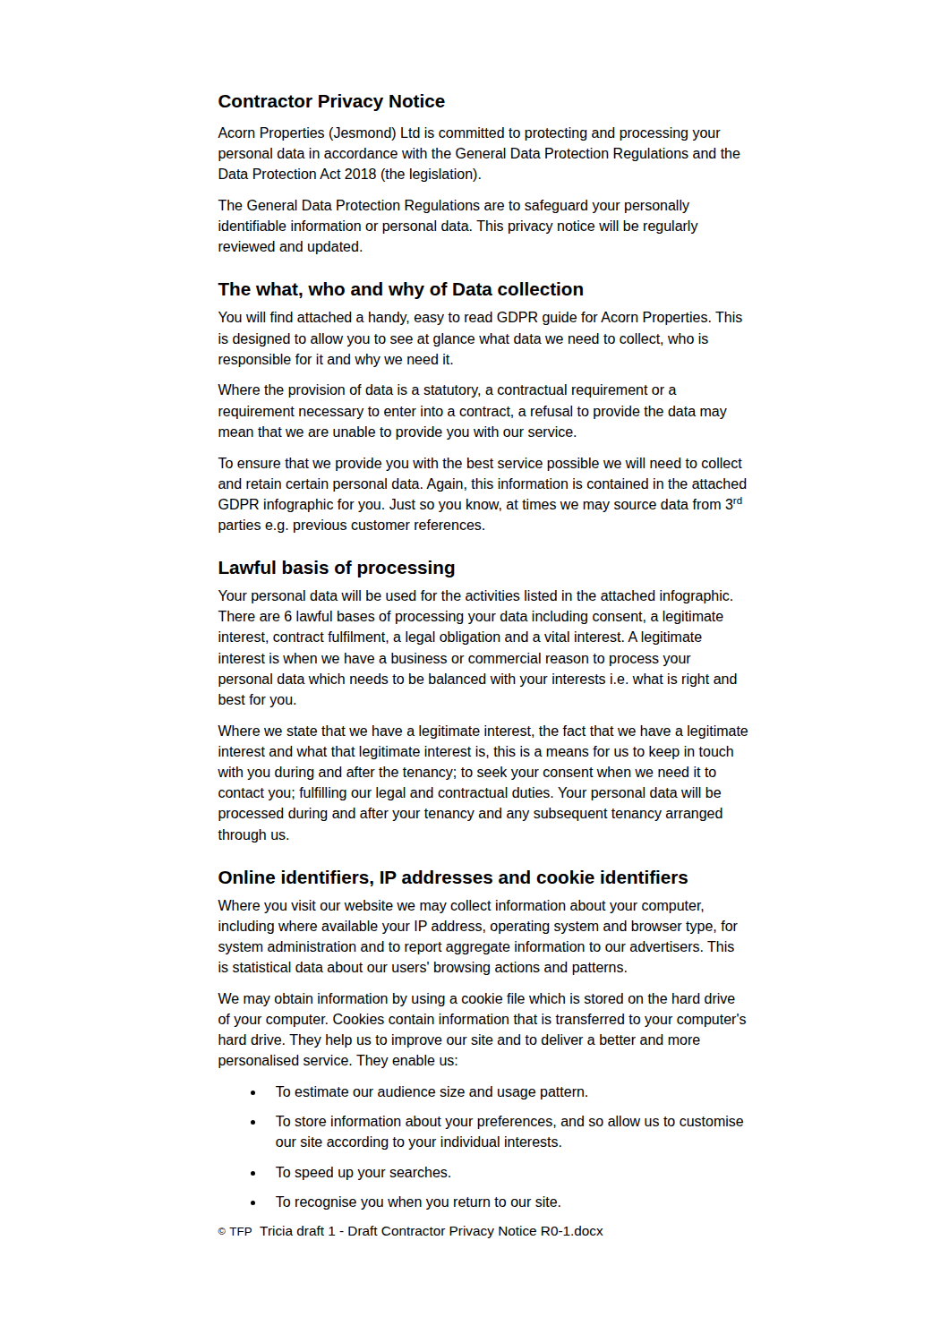Contractor Privacy Notice
Acorn Properties (Jesmond) Ltd is committed to protecting and processing your personal data in accordance with the General Data Protection Regulations and the Data Protection Act 2018 (the legislation).
The General Data Protection Regulations are to safeguard your personally identifiable information or personal data. This privacy notice will be regularly reviewed and updated.
The what, who and why of Data collection
You will find attached a handy, easy to read GDPR guide for Acorn Properties. This is designed to allow you to see at glance what data we need to collect, who is responsible for it and why we need it.
Where the provision of data is a statutory, a contractual requirement or a requirement necessary to enter into a contract, a refusal to provide the data may mean that we are unable to provide you with our service.
To ensure that we provide you with the best service possible we will need to collect and retain certain personal data. Again, this information is contained in the attached GDPR infographic for you. Just so you know, at times we may source data from 3rd parties e.g. previous customer references.
Lawful basis of processing
Your personal data will be used for the activities listed in the attached infographic. There are 6 lawful bases of processing your data including consent, a legitimate interest, contract fulfilment, a legal obligation and a vital interest. A legitimate interest is when we have a business or commercial reason to process your personal data which needs to be balanced with your interests i.e. what is right and best for you.
Where we state that we have a legitimate interest, the fact that we have a legitimate interest and what that legitimate interest is, this is a means for us to keep in touch with you during and after the tenancy; to seek your consent when we need it to contact you; fulfilling our legal and contractual duties. Your personal data will be processed during and after your tenancy and any subsequent tenancy arranged through us.
Online identifiers, IP addresses and cookie identifiers
Where you visit our website we may collect information about your computer, including where available your IP address, operating system and browser type, for system administration and to report aggregate information to our advertisers. This is statistical data about our users' browsing actions and patterns.
We may obtain information by using a cookie file which is stored on the hard drive of your computer. Cookies contain information that is transferred to your computer's hard drive. They help us to improve our site and to deliver a better and more personalised service. They enable us:
To estimate our audience size and usage pattern.
To store information about your preferences, and so allow us to customise our site according to your individual interests.
To speed up your searches.
To recognise you when you return to our site.
© TFP Tricia draft 1 - Draft Contractor Privacy Notice R0-1.docx